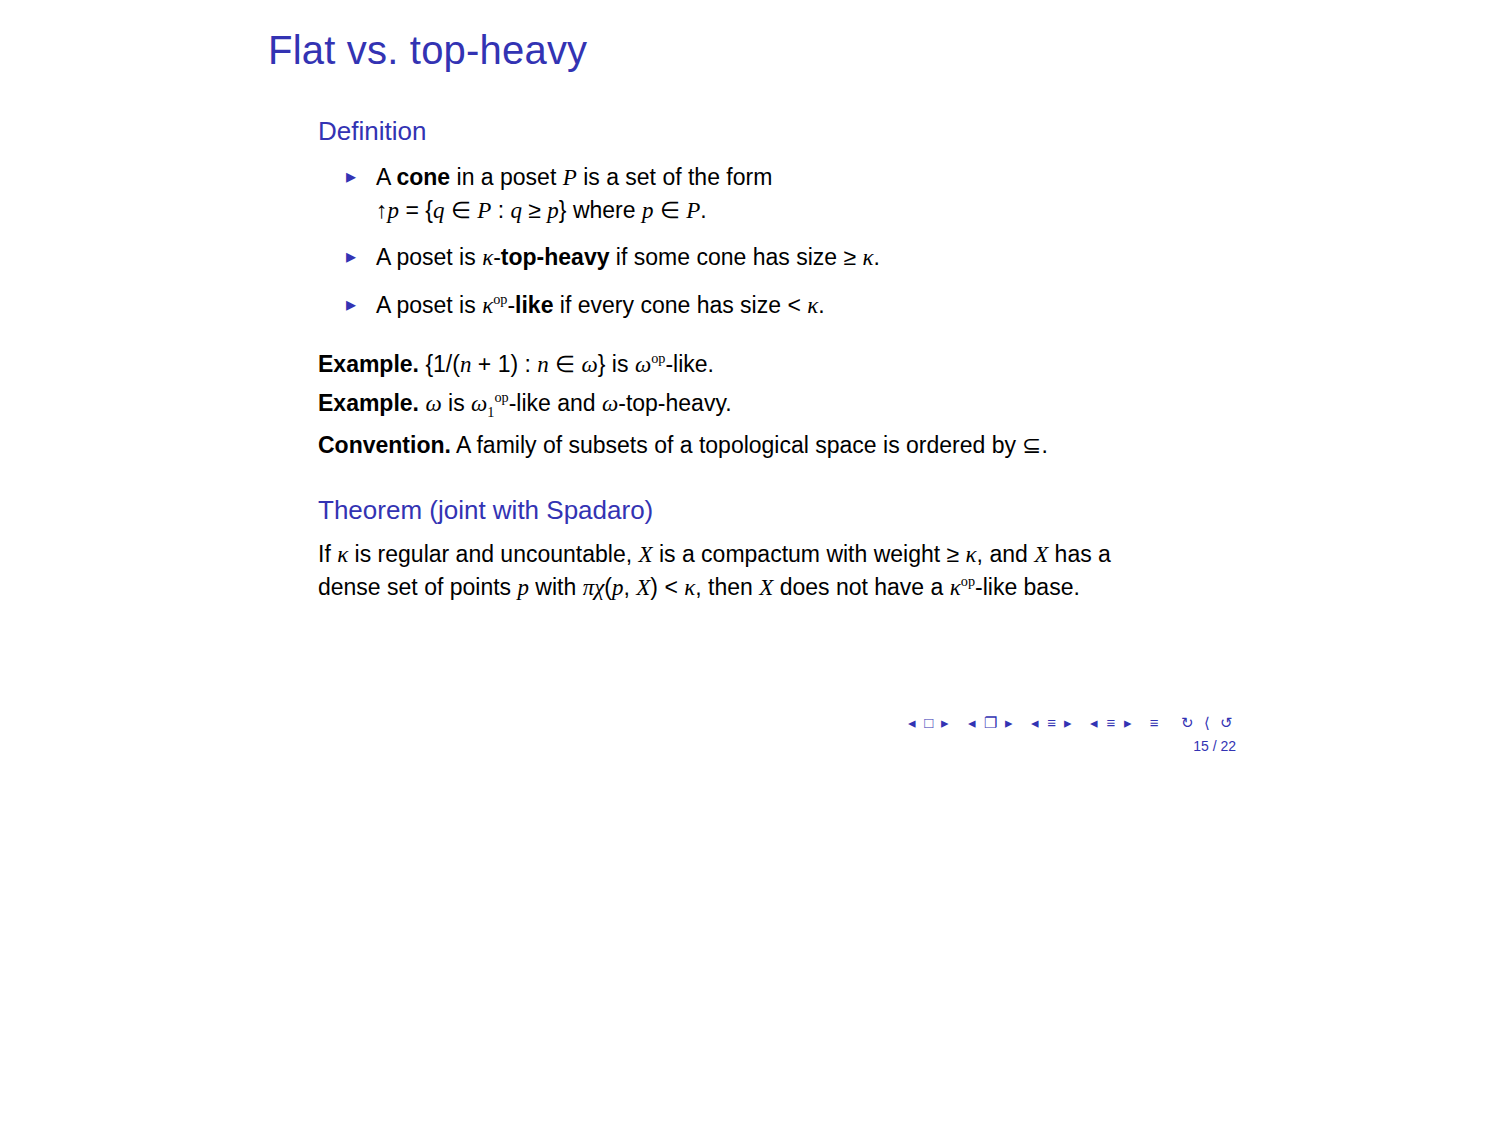Flat vs. top-heavy
Definition
A cone in a poset P is a set of the form
↑p = {q ∈ P : q ≥ p} where p ∈ P.
A poset is κ-top-heavy if some cone has size ≥ κ.
A poset is κop-like if every cone has size < κ.
Example. {1/(n + 1) : n ∈ ω} is ωop-like.
Example. ω is ω1op-like and ω-top-heavy.
Convention. A family of subsets of a topological space is ordered by ⊆.
Theorem (joint with Spadaro)
If κ is regular and uncountable, X is a compactum with weight ≥ κ, and X has a dense set of points p with πχ(p, X) < κ, then X does not have a κop-like base.
◂ □ ▸ ◂ ❐ ▸ ◂ ≡ ▸ ◂ ≡ ▸ ≡ ↻ ⟨ ↺
15 / 22